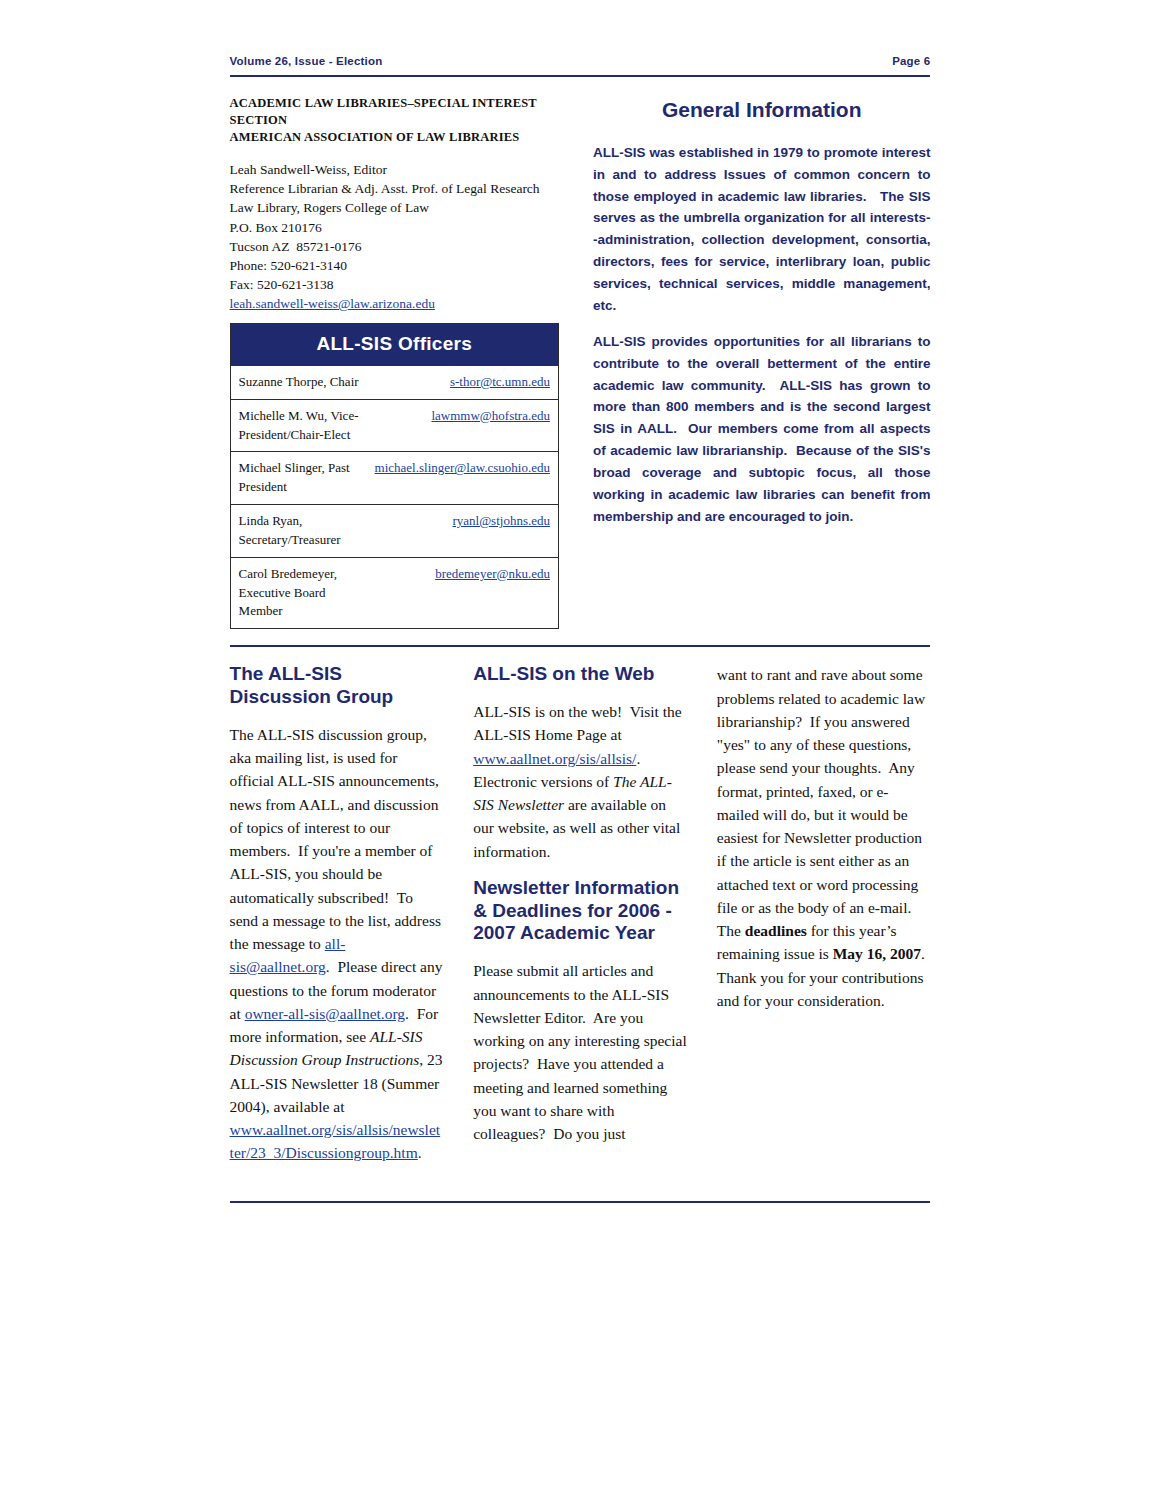Volume 26, Issue - Election
Page 6
ACADEMIC LAW LIBRARIES–SPECIAL INTEREST SECTION
AMERICAN ASSOCIATION OF LAW LIBRARIES
Leah Sandwell-Weiss, Editor
Reference Librarian & Adj. Asst. Prof. of Legal Research
Law Library, Rogers College of Law
P.O. Box 210176
Tucson AZ 85721-0176
Phone: 520-621-3140
Fax: 520-621-3138
leah.sandwell-weiss@law.arizona.edu
ALL-SIS Officers
| Suzanne Thorpe, Chair | s-thor@tc.umn.edu |
| Michelle M. Wu, Vice-President/Chair-Elect | lawmmw@hofstra.edu |
| Michael Slinger, Past President | michael.slinger@law.csuohio.edu |
| Linda Ryan, Secretary/Treasurer | ryanl@stjohns.edu |
| Carol Bredemeyer, Executive Board Member | bredemeyer@nku.edu |
General Information
ALL-SIS was established in 1979 to promote interest in and to address Issues of common concern to those employed in academic law libraries. The SIS serves as the umbrella organization for all interests--administration, collection development, consortia, directors, fees for service, interlibrary loan, public services, technical services, middle management, etc.
ALL-SIS provides opportunities for all librarians to contribute to the overall betterment of the entire academic law community. ALL-SIS has grown to more than 800 members and is the second largest SIS in AALL. Our members come from all aspects of academic law librarianship. Because of the SIS's broad coverage and subtopic focus, all those working in academic law libraries can benefit from membership and are encouraged to join.
The ALL-SIS Discussion Group
The ALL-SIS discussion group, aka mailing list, is used for official ALL-SIS announcements, news from AALL, and discussion of topics of interest to our members. If you're a member of ALL-SIS, you should be automatically subscribed! To send a message to the list, address the message to all-sis@aallnet.org. Please direct any questions to the forum moderator at owner-all-sis@aallnet.org. For more information, see ALL-SIS Discussion Group Instructions, 23 ALL-SIS Newsletter 18 (Summer 2004), available at www.aallnet.org/sis/allsis/newsletter/23_3/Discussiongroup.htm.
ALL-SIS on the Web
ALL-SIS is on the web! Visit the ALL-SIS Home Page at www.aallnet.org/sis/allsis/. Electronic versions of The ALL-SIS Newsletter are available on our website, as well as other vital information.
Newsletter Information & Deadlines for 2006 - 2007 Academic Year
Please submit all articles and announcements to the ALL-SIS Newsletter Editor. Are you working on any interesting special projects? Have you attended a meeting and learned something you want to share with colleagues? Do you just
want to rant and rave about some problems related to academic law librarianship? If you answered "yes" to any of these questions, please send your thoughts. Any format, printed, faxed, or e-mailed will do, but it would be easiest for Newsletter production if the article is sent either as an attached text or word processing file or as the body of an e-mail. The deadlines for this year’s remaining issue is May 16, 2007. Thank you for your contributions and for your consideration.